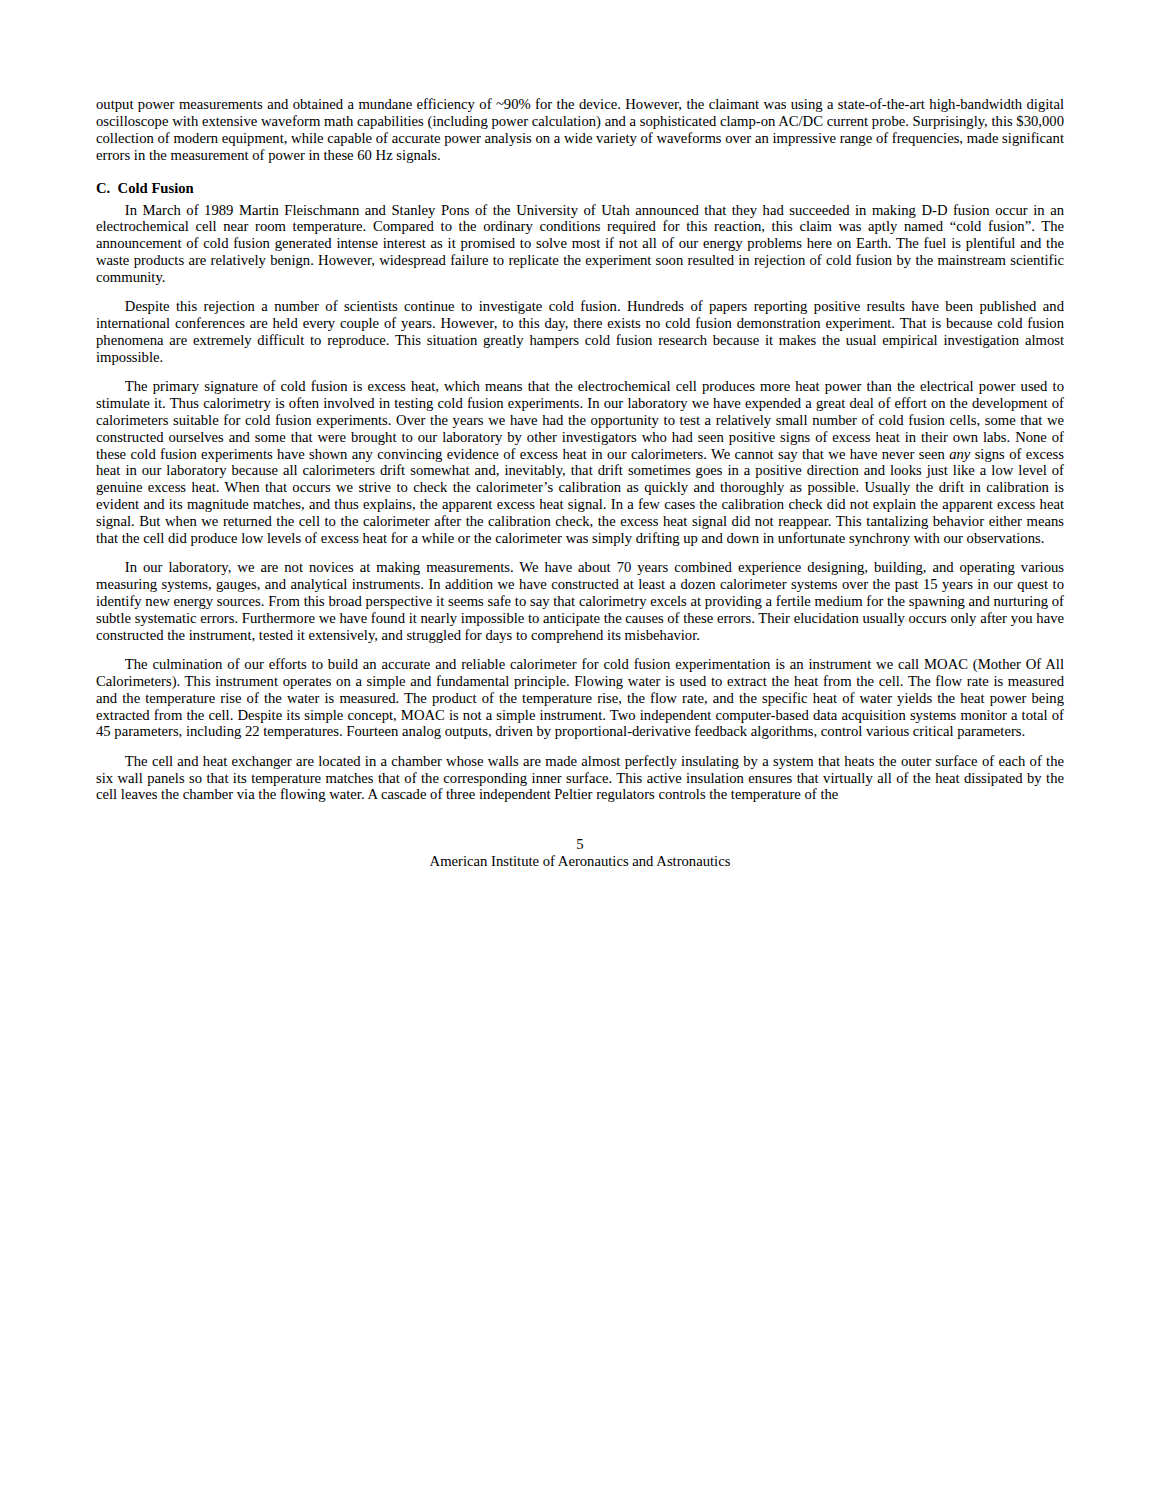output power measurements and obtained a mundane efficiency of ~90% for the device. However, the claimant was using a state-of-the-art high-bandwidth digital oscilloscope with extensive waveform math capabilities (including power calculation) and a sophisticated clamp-on AC/DC current probe. Surprisingly, this $30,000 collection of modern equipment, while capable of accurate power analysis on a wide variety of waveforms over an impressive range of frequencies, made significant errors in the measurement of power in these 60 Hz signals.
C. Cold Fusion
In March of 1989 Martin Fleischmann and Stanley Pons of the University of Utah announced that they had succeeded in making D-D fusion occur in an electrochemical cell near room temperature. Compared to the ordinary conditions required for this reaction, this claim was aptly named “cold fusion”. The announcement of cold fusion generated intense interest as it promised to solve most if not all of our energy problems here on Earth. The fuel is plentiful and the waste products are relatively benign. However, widespread failure to replicate the experiment soon resulted in rejection of cold fusion by the mainstream scientific community.
Despite this rejection a number of scientists continue to investigate cold fusion. Hundreds of papers reporting positive results have been published and international conferences are held every couple of years. However, to this day, there exists no cold fusion demonstration experiment. That is because cold fusion phenomena are extremely difficult to reproduce. This situation greatly hampers cold fusion research because it makes the usual empirical investigation almost impossible.
The primary signature of cold fusion is excess heat, which means that the electrochemical cell produces more heat power than the electrical power used to stimulate it. Thus calorimetry is often involved in testing cold fusion experiments. In our laboratory we have expended a great deal of effort on the development of calorimeters suitable for cold fusion experiments. Over the years we have had the opportunity to test a relatively small number of cold fusion cells, some that we constructed ourselves and some that were brought to our laboratory by other investigators who had seen positive signs of excess heat in their own labs. None of these cold fusion experiments have shown any convincing evidence of excess heat in our calorimeters. We cannot say that we have never seen any signs of excess heat in our laboratory because all calorimeters drift somewhat and, inevitably, that drift sometimes goes in a positive direction and looks just like a low level of genuine excess heat. When that occurs we strive to check the calorimeter’s calibration as quickly and thoroughly as possible. Usually the drift in calibration is evident and its magnitude matches, and thus explains, the apparent excess heat signal. In a few cases the calibration check did not explain the apparent excess heat signal. But when we returned the cell to the calorimeter after the calibration check, the excess heat signal did not reappear. This tantalizing behavior either means that the cell did produce low levels of excess heat for a while or the calorimeter was simply drifting up and down in unfortunate synchrony with our observations.
In our laboratory, we are not novices at making measurements. We have about 70 years combined experience designing, building, and operating various measuring systems, gauges, and analytical instruments. In addition we have constructed at least a dozen calorimeter systems over the past 15 years in our quest to identify new energy sources. From this broad perspective it seems safe to say that calorimetry excels at providing a fertile medium for the spawning and nurturing of subtle systematic errors. Furthermore we have found it nearly impossible to anticipate the causes of these errors. Their elucidation usually occurs only after you have constructed the instrument, tested it extensively, and struggled for days to comprehend its misbehavior.
The culmination of our efforts to build an accurate and reliable calorimeter for cold fusion experimentation is an instrument we call MOAC (Mother Of All Calorimeters). This instrument operates on a simple and fundamental principle. Flowing water is used to extract the heat from the cell. The flow rate is measured and the temperature rise of the water is measured. The product of the temperature rise, the flow rate, and the specific heat of water yields the heat power being extracted from the cell. Despite its simple concept, MOAC is not a simple instrument. Two independent computer-based data acquisition systems monitor a total of 45 parameters, including 22 temperatures. Fourteen analog outputs, driven by proportional-derivative feedback algorithms, control various critical parameters.
The cell and heat exchanger are located in a chamber whose walls are made almost perfectly insulating by a system that heats the outer surface of each of the six wall panels so that its temperature matches that of the corresponding inner surface. This active insulation ensures that virtually all of the heat dissipated by the cell leaves the chamber via the flowing water. A cascade of three independent Peltier regulators controls the temperature of the
5
American Institute of Aeronautics and Astronautics